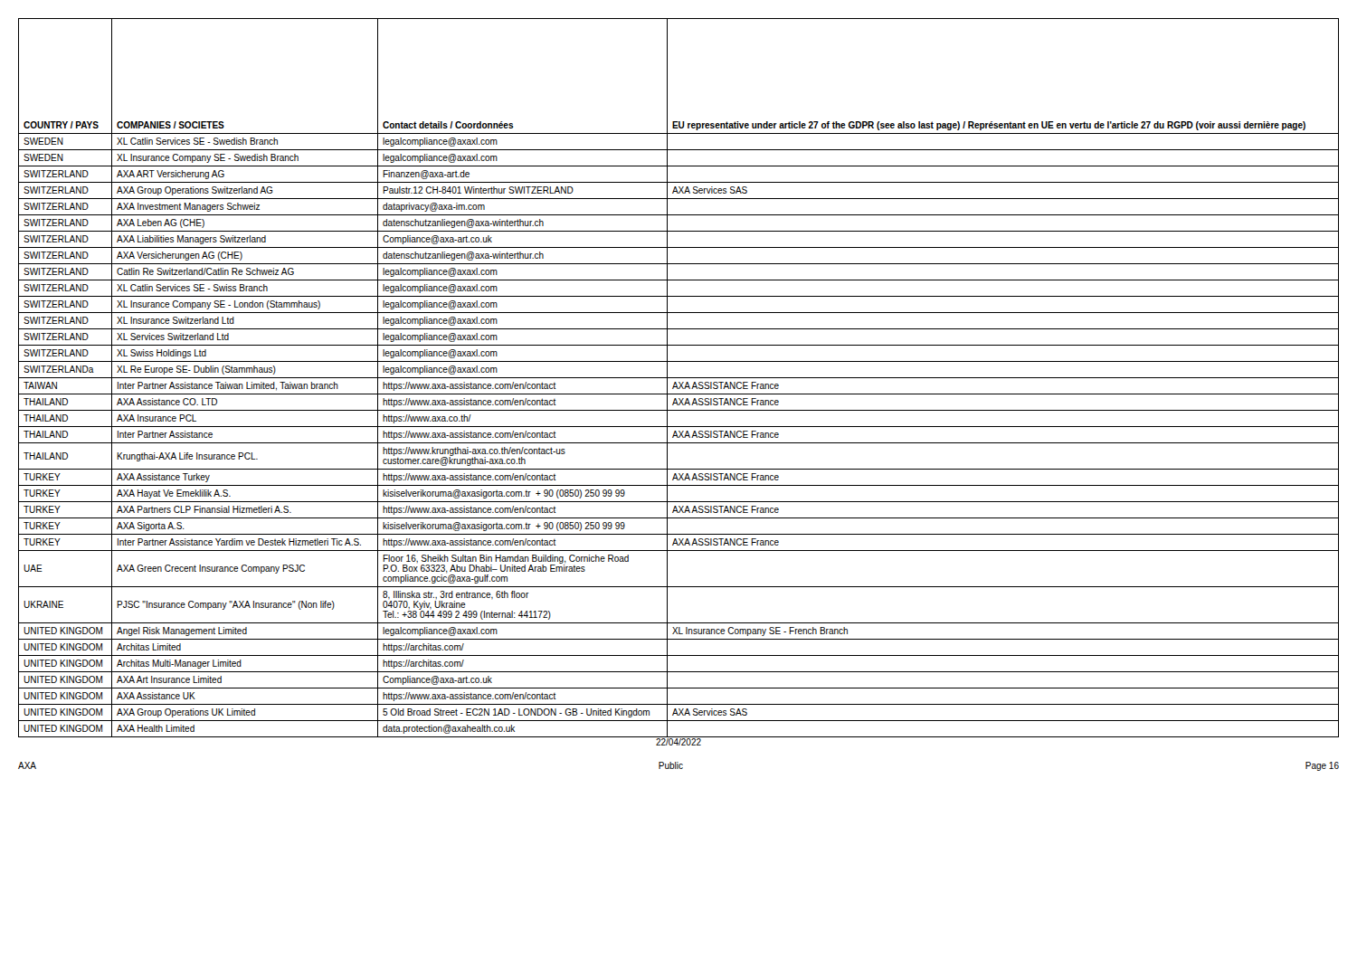| COUNTRY / PAYS | COMPANIES / SOCIETES | Contact details / Coordonnées | EU representative under article 27 of the GDPR (see also last page) / Représentant en UE en vertu de l'article 27 du RGPD (voir aussi dernière page) |
| --- | --- | --- | --- |
| SWEDEN | XL Catlin Services SE - Swedish Branch | legalcompliance@axaxl.com | |
| SWEDEN | XL Insurance Company SE - Swedish Branch | legalcompliance@axaxl.com | |
| SWITZERLAND | AXA ART Versicherung AG | Finanzen@axa-art.de | |
| SWITZERLAND | AXA Group Operations Switzerland AG | Paulstr.12 CH-8401 Winterthur SWITZERLAND | AXA Services SAS |
| SWITZERLAND | AXA Investment Managers Schweiz | dataprivacy@axa-im.com | |
| SWITZERLAND | AXA Leben AG (CHE) | datenschutzanliegen@axa-winterthur.ch | |
| SWITZERLAND | AXA Liabilities Managers Switzerland | Compliance@axa-art.co.uk | |
| SWITZERLAND | AXA Versicherungen AG (CHE) | datenschutzanliegen@axa-winterthur.ch | |
| SWITZERLAND | Catlin Re Switzerland/Catlin Re Schweiz AG | legalcompliance@axaxl.com | |
| SWITZERLAND | XL Catlin Services SE - Swiss Branch | legalcompliance@axaxl.com | |
| SWITZERLAND | XL Insurance Company SE - London (Stammhaus) | legalcompliance@axaxl.com | |
| SWITZERLAND | XL Insurance Switzerland Ltd | legalcompliance@axaxl.com | |
| SWITZERLAND | XL Services Switzerland Ltd | legalcompliance@axaxl.com | |
| SWITZERLAND | XL Swiss Holdings Ltd | legalcompliance@axaxl.com | |
| SWITZERLANDa | XL Re Europe SE- Dublin (Stammhaus) | legalcompliance@axaxl.com | |
| TAIWAN | Inter Partner Assistance Taiwan Limited, Taiwan branch | https://www.axa-assistance.com/en/contact | AXA ASSISTANCE France |
| THAILAND | AXA Assistance CO. LTD | https://www.axa-assistance.com/en/contact | AXA ASSISTANCE France |
| THAILAND | AXA Insurance PCL | https://www.axa.co.th/ | |
| THAILAND | Inter Partner Assistance | https://www.axa-assistance.com/en/contact | AXA ASSISTANCE France |
| THAILAND | Krungthai-AXA Life Insurance PCL. | https://www.krungthai-axa.co.th/en/contact-us customer.care@krungthai-axa.co.th | |
| TURKEY | AXA Assistance Turkey | https://www.axa-assistance.com/en/contact | AXA ASSISTANCE France |
| TURKEY | AXA Hayat Ve Emeklilik A.S. | kisiselverikoruma@axasigorta.com.tr + 90 (0850) 250 99 99 | |
| TURKEY | AXA Partners CLP Finansial Hizmetleri A.S. | https://www.axa-assistance.com/en/contact | AXA ASSISTANCE France |
| TURKEY | AXA Sigorta A.S. | kisiselverikoruma@axasigorta.com.tr + 90 (0850) 250 99 99 | |
| TURKEY | Inter Partner Assistance Yardim ve Destek Hizmetleri Tic A.S. | https://www.axa-assistance.com/en/contact | AXA ASSISTANCE France |
| UAE | AXA Green Crecent Insurance Company PSJC | Floor 16, Sheikh Sultan Bin Hamdan Building, Corniche Road P.O. Box 63323, Abu Dhabi– United Arab Emirates compliance.gcic@axa-gulf.com | |
| UKRAINE | PJSC "Insurance Company "AXA Insurance" (Non life) | 8, Illinska str., 3rd entrance, 6th floor 04070, Kyiv, Ukraine Tel.: +38 044 499 2 499 (Internal: 441172) | |
| UNITED KINGDOM | Angel Risk Management Limited | legalcompliance@axaxl.com | XL Insurance Company SE - French Branch |
| UNITED KINGDOM | Architas Limited | https://architas.com/ | |
| UNITED KINGDOM | Architas Multi-Manager Limited | https://architas.com/ | |
| UNITED KINGDOM | AXA Art Insurance Limited | Compliance@axa-art.co.uk | |
| UNITED KINGDOM | AXA Assistance UK | https://www.axa-assistance.com/en/contact | |
| UNITED KINGDOM | AXA Group Operations UK Limited | 5 Old Broad Street - EC2N 1AD - LONDON - GB - United Kingdom | AXA Services SAS |
| UNITED KINGDOM | AXA Health Limited | data.protection@axahealth.co.uk | |
22/04/2022
AXA
Public
Page 16